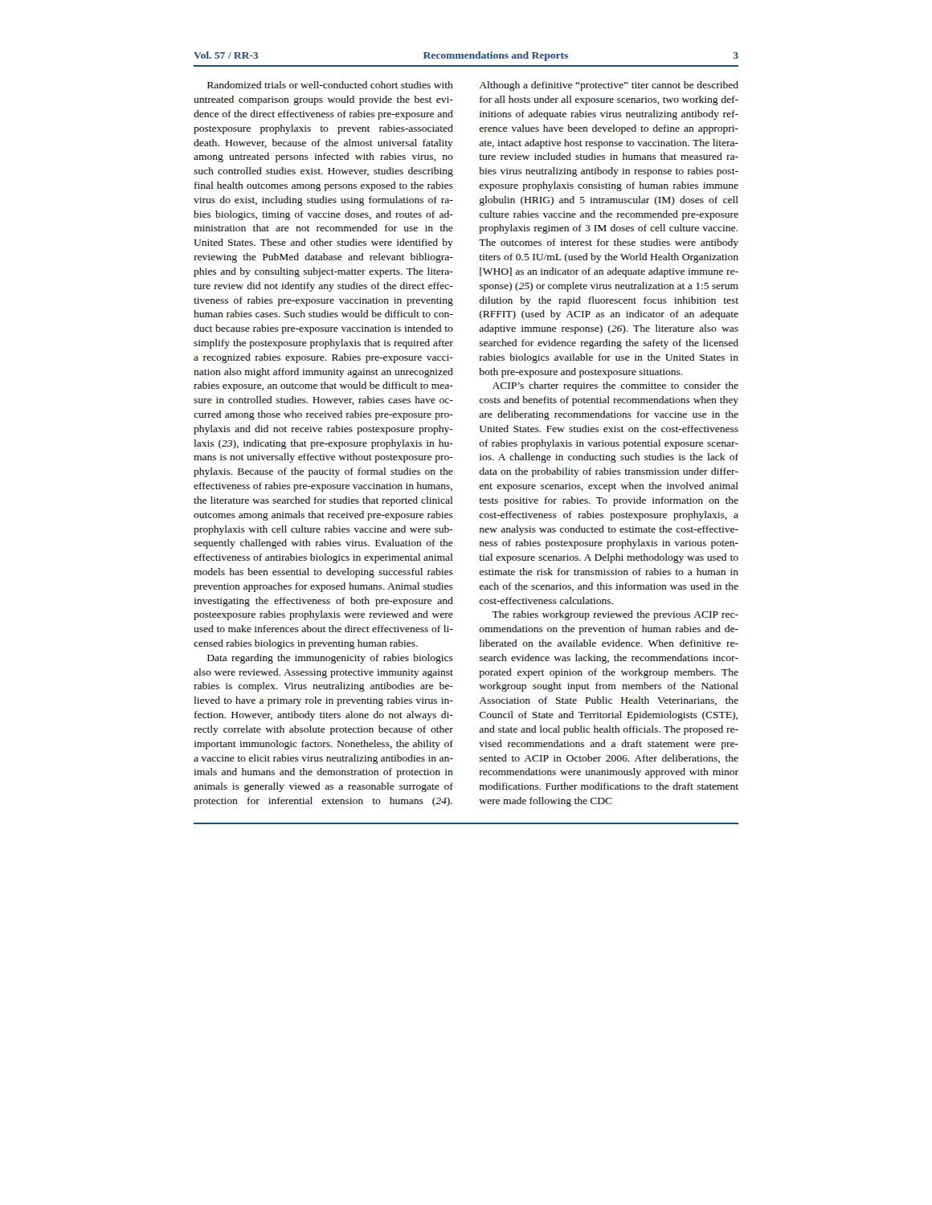Vol. 57 / RR-3 Recommendations and Reports 3
Randomized trials or well-conducted cohort studies with untreated comparison groups would provide the best evidence of the direct effectiveness of rabies pre-exposure and postexposure prophylaxis to prevent rabies-associated death. However, because of the almost universal fatality among untreated persons infected with rabies virus, no such controlled studies exist. However, studies describing final health outcomes among persons exposed to the rabies virus do exist, including studies using formulations of rabies biologics, timing of vaccine doses, and routes of administration that are not recommended for use in the United States. These and other studies were identified by reviewing the PubMed database and relevant bibliographies and by consulting subject-matter experts. The literature review did not identify any studies of the direct effectiveness of rabies pre-exposure vaccination in preventing human rabies cases. Such studies would be difficult to conduct because rabies pre-exposure vaccination is intended to simplify the postexposure prophylaxis that is required after a recognized rabies exposure. Rabies pre-exposure vaccination also might afford immunity against an unrecognized rabies exposure, an outcome that would be difficult to measure in controlled studies. However, rabies cases have occurred among those who received rabies pre-exposure prophylaxis and did not receive rabies postexposure prophylaxis (23), indicating that pre-exposure prophylaxis in humans is not universally effective without postexposure prophylaxis. Because of the paucity of formal studies on the effectiveness of rabies pre-exposure vaccination in humans, the literature was searched for studies that reported clinical outcomes among animals that received pre-exposure rabies prophylaxis with cell culture rabies vaccine and were subsequently challenged with rabies virus. Evaluation of the effectiveness of antirabies biologics in experimental animal models has been essential to developing successful rabies prevention approaches for exposed humans. Animal studies investigating the effectiveness of both pre-exposure and posteexposure rabies prophylaxis were reviewed and were used to make inferences about the direct effectiveness of licensed rabies biologics in preventing human rabies.
Data regarding the immunogenicity of rabies biologics also were reviewed. Assessing protective immunity against rabies is complex. Virus neutralizing antibodies are believed to have a primary role in preventing rabies virus infection. However, antibody titers alone do not always directly correlate with absolute protection because of other important immunologic factors. Nonetheless, the ability of a vaccine to elicit rabies virus neutralizing antibodies in animals and humans and the demonstration of protection in animals is generally viewed as a reasonable surrogate of protection for inferential extension to humans (24). Although a definitive “protective” titer cannot be described for all hosts under all exposure scenarios, two working definitions of adequate rabies virus neutralizing antibody reference values have been developed to define an appropriate, intact adaptive host response to vaccination. The literature review included studies in humans that measured rabies virus neutralizing antibody in response to rabies postexposure prophylaxis consisting of human rabies immune globulin (HRIG) and 5 intramuscular (IM) doses of cell culture rabies vaccine and the recommended pre-exposure prophylaxis regimen of 3 IM doses of cell culture vaccine. The outcomes of interest for these studies were antibody titers of 0.5 IU/mL (used by the World Health Organization [WHO] as an indicator of an adequate adaptive immune response) (25) or complete virus neutralization at a 1:5 serum dilution by the rapid fluorescent focus inhibition test (RFFIT) (used by ACIP as an indicator of an adequate adaptive immune response) (26). The literature also was searched for evidence regarding the safety of the licensed rabies biologics available for use in the United States in both pre-exposure and postexposure situations.
ACIP’s charter requires the committee to consider the costs and benefits of potential recommendations when they are deliberating recommendations for vaccine use in the United States. Few studies exist on the cost-effectiveness of rabies prophylaxis in various potential exposure scenarios. A challenge in conducting such studies is the lack of data on the probability of rabies transmission under different exposure scenarios, except when the involved animal tests positive for rabies. To provide information on the cost-effectiveness of rabies postexposure prophylaxis, a new analysis was conducted to estimate the cost-effectiveness of rabies postexposure prophylaxis in various potential exposure scenarios. A Delphi methodology was used to estimate the risk for transmission of rabies to a human in each of the scenarios, and this information was used in the cost-effectiveness calculations.
The rabies workgroup reviewed the previous ACIP recommendations on the prevention of human rabies and deliberated on the available evidence. When definitive research evidence was lacking, the recommendations incorporated expert opinion of the workgroup members. The workgroup sought input from members of the National Association of State Public Health Veterinarians, the Council of State and Territorial Epidemiologists (CSTE), and state and local public health officials. The proposed revised recommendations and a draft statement were presented to ACIP in October 2006. After deliberations, the recommendations were unanimously approved with minor modifications. Further modifications to the draft statement were made following the CDC